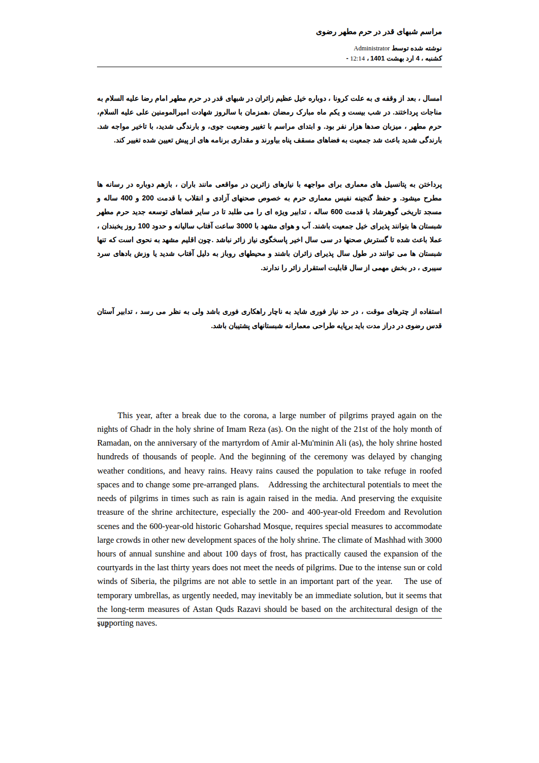مراسم شبهای قدر در حرم مطهر رضوی
نوشته شده توسط Administrator
کشنبه ، 4 ارد بهشت 1401 ، 12:14 -
امسال ، بعد از وقفه ی به علت کرونا ، دوباره خیل عظیم زائران در شبهای قدر در حرم مطهر امام رضا علیه السلام به مناجات پرداختند. در شب بیست و یکم ماه مبارک رمضان ،همزمان با سالروز شهادت امیرالمومنین علی علیه السلام، حرم مطهر ، میزبان صدها هزار نفر بود. و ابتدای مراسم با تغییر وضعیت جوی، و بارندگی شدید، با تاخیر مواجه شد. بارندگی شدید باعث شد جمعیت به فضاهای مسقف پناه بیاورند و مقداری برنامه های از پیش تعیین شده تغییر کند.
پرداختن به پتانسیل های معماری برای مواجهه با نیازهای زائرین در مواقعی مانند باران ، بازهم دوباره در رسانه ها مطرح میشود. و حفظ گنجینه نفیس معماری حرم به خصوص صحنهای آزادی و انقلاب با قدمت 200 و 400 ساله و مسجد تاریخی گوهرشاد با قدمت 600 ساله ، تدابیر ویژه ای را می طلبد تا در سایر فضاهای توسعه جدید حرم مطهر شبستان ها بتوانند پذیرای خیل جمعیت باشند. آب و هوای مشهد با 3000 ساعت آفتاب سالیانه و حدود 100 روز یخبندان ، عملا باعث شده تا گسترش صحنها در سی سال اخیر پاسخگوی نیاز زائر نباشد .چون اقلیم مشهد به نحوی است که تنها شبستان ها می توانند در طول سال پذیرای زائران باشند و محیطهای روباز به دلیل آفتاب شدید یا وزش بادهای سرد سیبری ، در بخش مهمی از سال قابلیت استقرار زائر را ندارند.
استفاده از چترهای موقت ، در حد نیاز فوری شاید به ناچار راهکاری فوری باشد ولی به نظر می رسد ، تدابیر آستان قدس رضوی در دراز مدت باید برپایه طراحی معمارانه شبستانهای پشتیبان باشد.
This year, after a break due to the corona, a large number of pilgrims prayed again on the nights of Ghadr in the holy shrine of Imam Reza (as). On the night of the 21st of the holy month of Ramadan, on the anniversary of the martyrdom of Amir al-Mu'minin Ali (as), the holy shrine hosted hundreds of thousands of people. And the beginning of the ceremony was delayed by changing weather conditions, and heavy rains. Heavy rains caused the population to take refuge in roofed spaces and to change some pre-arranged plans. Addressing the architectural potentials to meet the needs of pilgrims in times such as rain is again raised in the media. And preserving the exquisite treasure of the shrine architecture, especially the 200- and 400-year-old Freedom and Revolution scenes and the 600-year-old historic Goharshad Mosque, requires special measures to accommodate large crowds in other new development spaces of the holy shrine. The climate of Mashhad with 3000 hours of annual sunshine and about 100 days of frost, has practically caused the expansion of the courtyards in the last thirty years does not meet the needs of pilgrims. Due to the intense sun or cold winds of Siberia, the pilgrims are not able to settle in an important part of the year. The use of temporary umbrellas, as urgently needed, may inevitably be an immediate solution, but it seems that the long-term measures of Astan Quds Razavi should be based on the architectural design of the supporting naves.
1 / 2